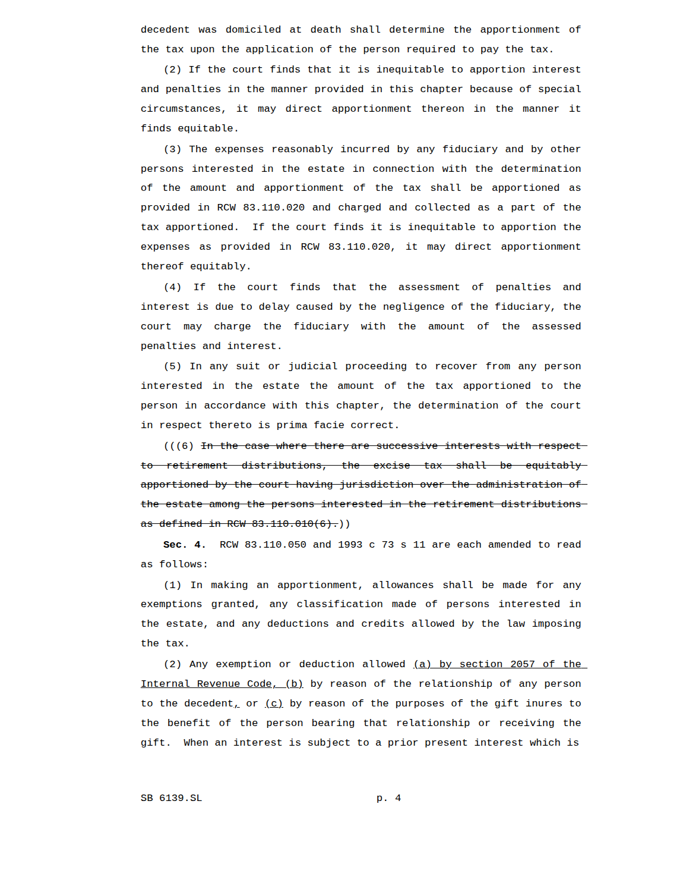decedent was domiciled at death shall determine the apportionment of the tax upon the application of the person required to pay the tax.
(2) If the court finds that it is inequitable to apportion interest and penalties in the manner provided in this chapter because of special circumstances, it may direct apportionment thereon in the manner it finds equitable.
(3) The expenses reasonably incurred by any fiduciary and by other persons interested in the estate in connection with the determination of the amount and apportionment of the tax shall be apportioned as provided in RCW 83.110.020 and charged and collected as a part of the tax apportioned. If the court finds it is inequitable to apportion the expenses as provided in RCW 83.110.020, it may direct apportionment thereof equitably.
(4) If the court finds that the assessment of penalties and interest is due to delay caused by the negligence of the fiduciary, the court may charge the fiduciary with the amount of the assessed penalties and interest.
(5) In any suit or judicial proceeding to recover from any person interested in the estate the amount of the tax apportioned to the person in accordance with this chapter, the determination of the court in respect thereto is prima facie correct.
(((6) In the case where there are successive interests with respect to retirement distributions, the excise tax shall be equitably apportioned by the court having jurisdiction over the administration of the estate among the persons interested in the retirement distributions as defined in RCW 83.110.010(6).))
Sec. 4. RCW 83.110.050 and 1993 c 73 s 11 are each amended to read as follows:
(1) In making an apportionment, allowances shall be made for any exemptions granted, any classification made of persons interested in the estate, and any deductions and credits allowed by the law imposing the tax.
(2) Any exemption or deduction allowed (a) by section 2057 of the Internal Revenue Code, (b) by reason of the relationship of any person to the decedent, or (c) by reason of the purposes of the gift inures to the benefit of the person bearing that relationship or receiving the gift. When an interest is subject to a prior present interest which is
SB 6139.SL p. 4